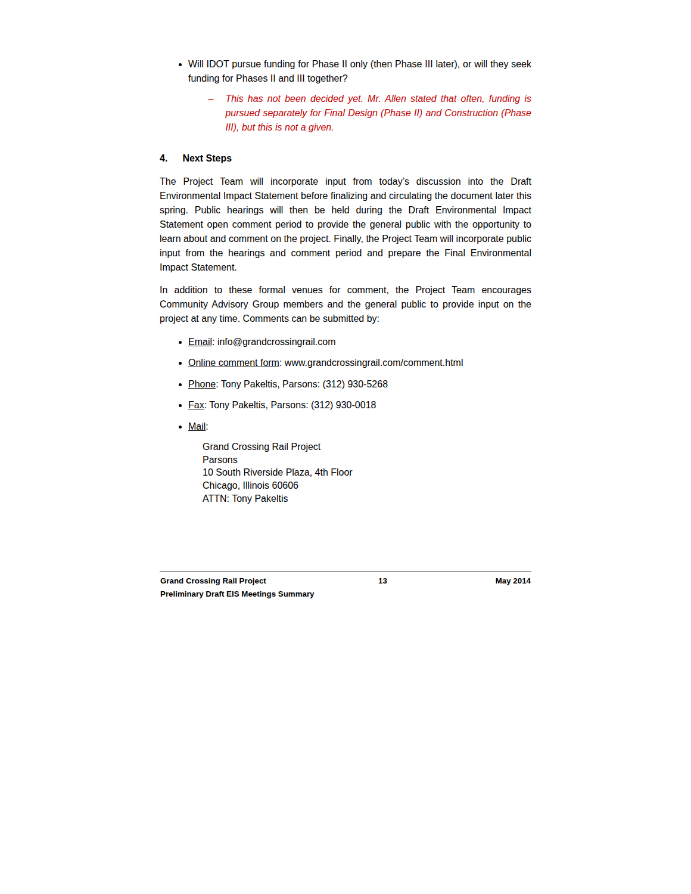Will IDOT pursue funding for Phase II only (then Phase III later), or will they seek funding for Phases II and III together?
This has not been decided yet. Mr. Allen stated that often, funding is pursued separately for Final Design (Phase II) and Construction (Phase III), but this is not a given.
4. Next Steps
The Project Team will incorporate input from today’s discussion into the Draft Environmental Impact Statement before finalizing and circulating the document later this spring. Public hearings will then be held during the Draft Environmental Impact Statement open comment period to provide the general public with the opportunity to learn about and comment on the project. Finally, the Project Team will incorporate public input from the hearings and comment period and prepare the Final Environmental Impact Statement.
In addition to these formal venues for comment, the Project Team encourages Community Advisory Group members and the general public to provide input on the project at any time. Comments can be submitted by:
Email: info@grandcrossingrail.com
Online comment form: www.grandcrossingrail.com/comment.html
Phone: Tony Pakeltis, Parsons: (312) 930-5268
Fax: Tony Pakeltis, Parsons: (312) 930-0018
Mail:
Grand Crossing Rail Project
Parsons
10 South Riverside Plaza, 4th Floor
Chicago, Illinois 60606
ATTN: Tony Pakeltis
| Grand Crossing Rail Project | 13 | May 2014 |
| Preliminary Draft EIS Meetings Summary | | |